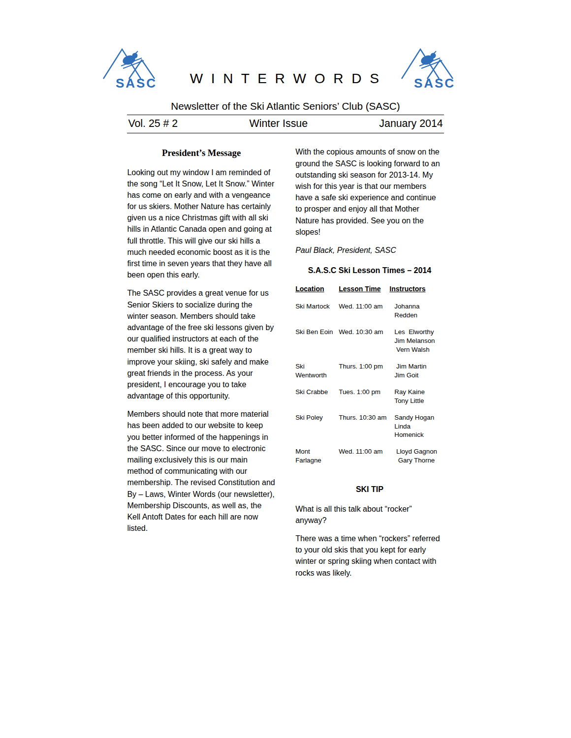SASC
W I N T E R W O R D S
SASC
Newsletter of the Ski Atlantic Seniors’ Club (SASC)
Vol. 25 # 2 Winter Issue January 2014
President’s Message
Looking out my window I am reminded of the song “Let It Snow, Let It Snow.” Winter has come on early and with a vengeance for us skiers. Mother Nature has certainly given us a nice Christmas gift with all ski hills in Atlantic Canada open and going at full throttle. This will give our ski hills a much needed economic boost as it is the first time in seven years that they have all been open this early.
The SASC provides a great venue for us Senior Skiers to socialize during the winter season. Members should take advantage of the free ski lessons given by our qualified instructors at each of the member ski hills. It is a great way to improve your skiing, ski safely and make great friends in the process. As your president, I encourage you to take advantage of this opportunity.
Members should note that more material has been added to our website to keep you better informed of the happenings in the SASC. Since our move to electronic mailing exclusively this is our main method of communicating with our membership. The revised Constitution and By – Laws, Winter Words (our newsletter), Membership Discounts, as well as, the Kell Antoft Dates for each hill are now listed.
With the copious amounts of snow on the ground the SASC is looking forward to an outstanding ski season for 2013-14. My wish for this year is that our members have a safe ski experience and continue to prosper and enjoy all that Mother Nature has provided. See you on the slopes!
Paul Black, President, SASC
S.A.S.C Ski Lesson Times – 2014
| Location | Lesson Time | Instructors |
| --- | --- | --- |
| Ski Martock | Wed. 11:00 am | Johanna Redden |
| Ski Ben Eoin | Wed. 10:30 am | Les Elworthy Jim Melanson Vern Walsh |
| Ski Wentworth | Thurs. 1:00 pm | Jim Martin Jim Goit |
| Ski Crabbe | Tues. 1:00 pm | Ray Kaine Tony Little |
| Ski Poley | Thurs. 10:30 am | Sandy Hogan Linda Homenick |
| Mont Farlagne | Wed. 11:00 am | Lloyd Gagnon Gary Thorne |
SKI TIP
What is all this talk about “rocker” anyway?
There was a time when “rockers” referred to your old skis that you kept for early winter or spring skiing when contact with rocks was likely.